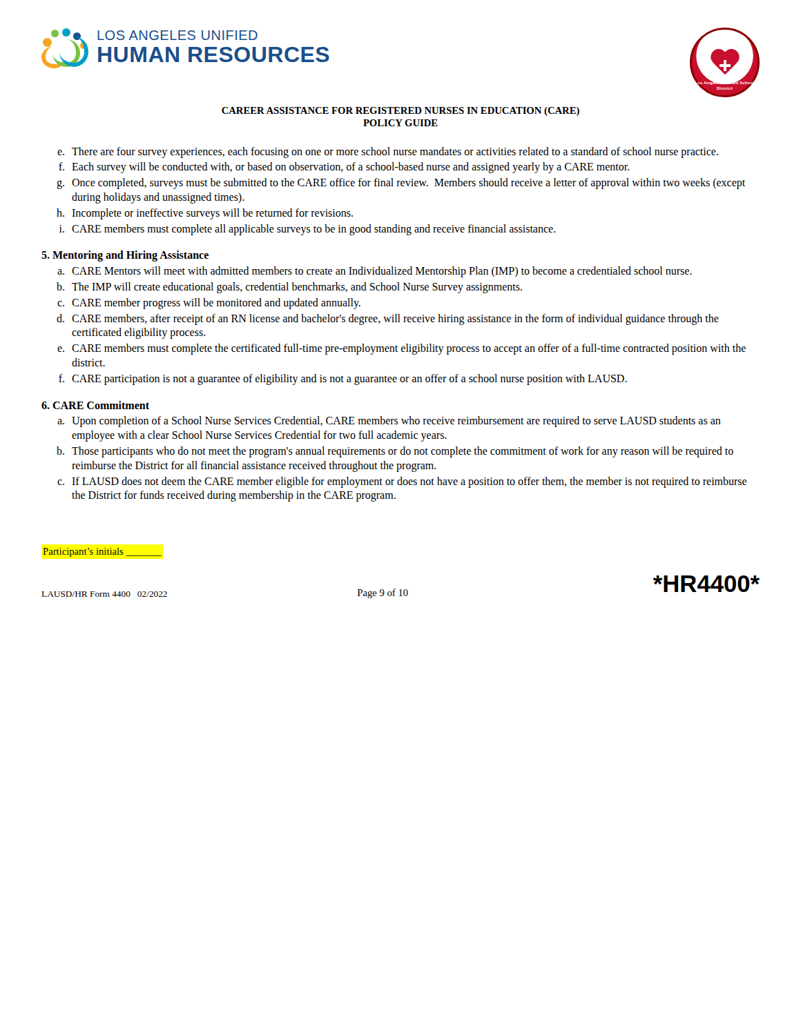LOS ANGELES UNIFIED
HUMAN RESOURCES
CARE
Los Angeles Unified School District
CAREER ASSISTANCE FOR REGISTERED NURSES IN EDUCATION (CARE)
POLICY GUIDE
There are four survey experiences, each focusing on one or more school nurse mandates or activities related to a standard of school nurse practice.
Each survey will be conducted with, or based on observation, of a school-based nurse and assigned yearly by a CARE mentor.
Once completed, surveys must be submitted to the CARE office for final review. Members should receive a letter of approval within two weeks (except during holidays and unassigned times).
Incomplete or ineffective surveys will be returned for revisions.
CARE members must complete all applicable surveys to be in good standing and receive financial assistance.
5. Mentoring and Hiring Assistance
CARE Mentors will meet with admitted members to create an Individualized Mentorship Plan (IMP) to become a credentialed school nurse.
The IMP will create educational goals, credential benchmarks, and School Nurse Survey assignments.
CARE member progress will be monitored and updated annually.
CARE members, after receipt of an RN license and bachelor's degree, will receive hiring assistance in the form of individual guidance through the certificated eligibility process.
CARE members must complete the certificated full-time pre-employment eligibility process to accept an offer of a full-time contracted position with the district.
CARE participation is not a guarantee of eligibility and is not a guarantee or an offer of a school nurse position with LAUSD.
6. CARE Commitment
Upon completion of a School Nurse Services Credential, CARE members who receive reimbursement are required to serve LAUSD students as an employee with a clear School Nurse Services Credential for two full academic years.
Those participants who do not meet the program's annual requirements or do not complete the commitment of work for any reason will be required to reimburse the District for all financial assistance received throughout the program.
If LAUSD does not deem the CARE member eligible for employment or does not have a position to offer them, the member is not required to reimburse the District for funds received during membership in the CARE program.
Participant’s initials _______
LAUSD/HR Form 4400 02/2022
Page 9 of 10
*HR4400*